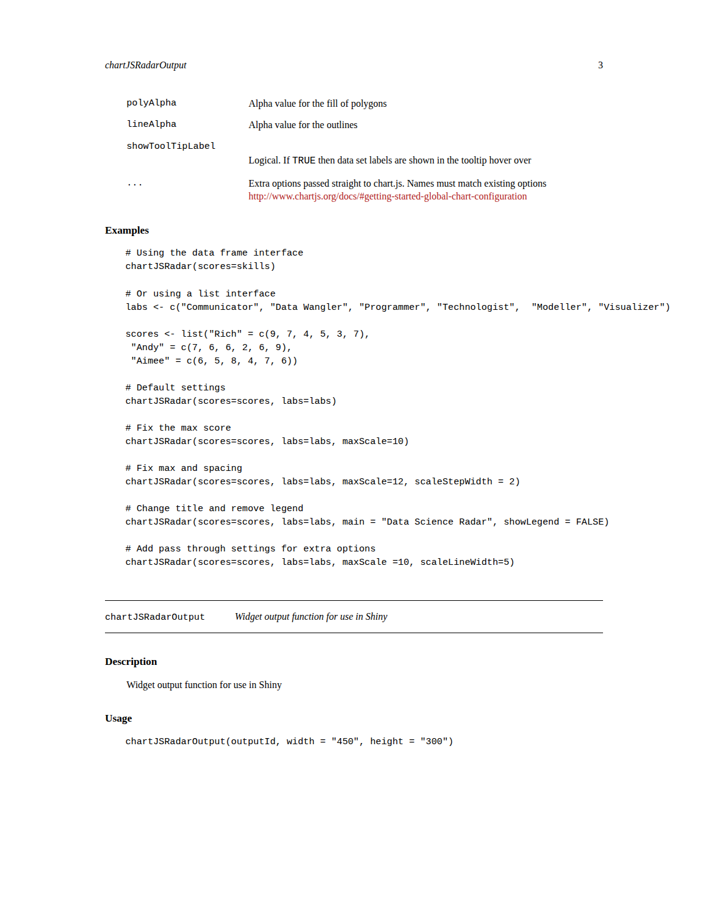chartJSRadarOutput 3
polyAlpha
Alpha value for the fill of polygons
lineAlpha
Alpha value for the outlines
showToolTipLabel
Logical. If TRUE then data set labels are shown in the tooltip hover over
...
Extra options passed straight to chart.js. Names must match existing options
http://www.chartjs.org/docs/#getting-started-global-chart-configuration
Examples
# Using the data frame interface
chartJSRadar(scores=skills)

# Or using a list interface
labs <- c("Communicator", "Data Wangler", "Programmer", "Technologist",  "Modeller", "Visualizer")

scores <- list("Rich" = c(9, 7, 4, 5, 3, 7),
 "Andy" = c(7, 6, 6, 2, 6, 9),
 "Aimee" = c(6, 5, 8, 4, 7, 6))

# Default settings
chartJSRadar(scores=scores, labs=labs)

# Fix the max score
chartJSRadar(scores=scores, labs=labs, maxScale=10)

# Fix max and spacing
chartJSRadar(scores=scores, labs=labs, maxScale=12, scaleStepWidth = 2)

# Change title and remove legend
chartJSRadar(scores=scores, labs=labs, main = "Data Science Radar", showLegend = FALSE)

# Add pass through settings for extra options
chartJSRadar(scores=scores, labs=labs, maxScale =10, scaleLineWidth=5)
chartJSRadarOutput Widget output function for use in Shiny
Description
Widget output function for use in Shiny
Usage
chartJSRadarOutput(outputId, width = "450", height = "300")